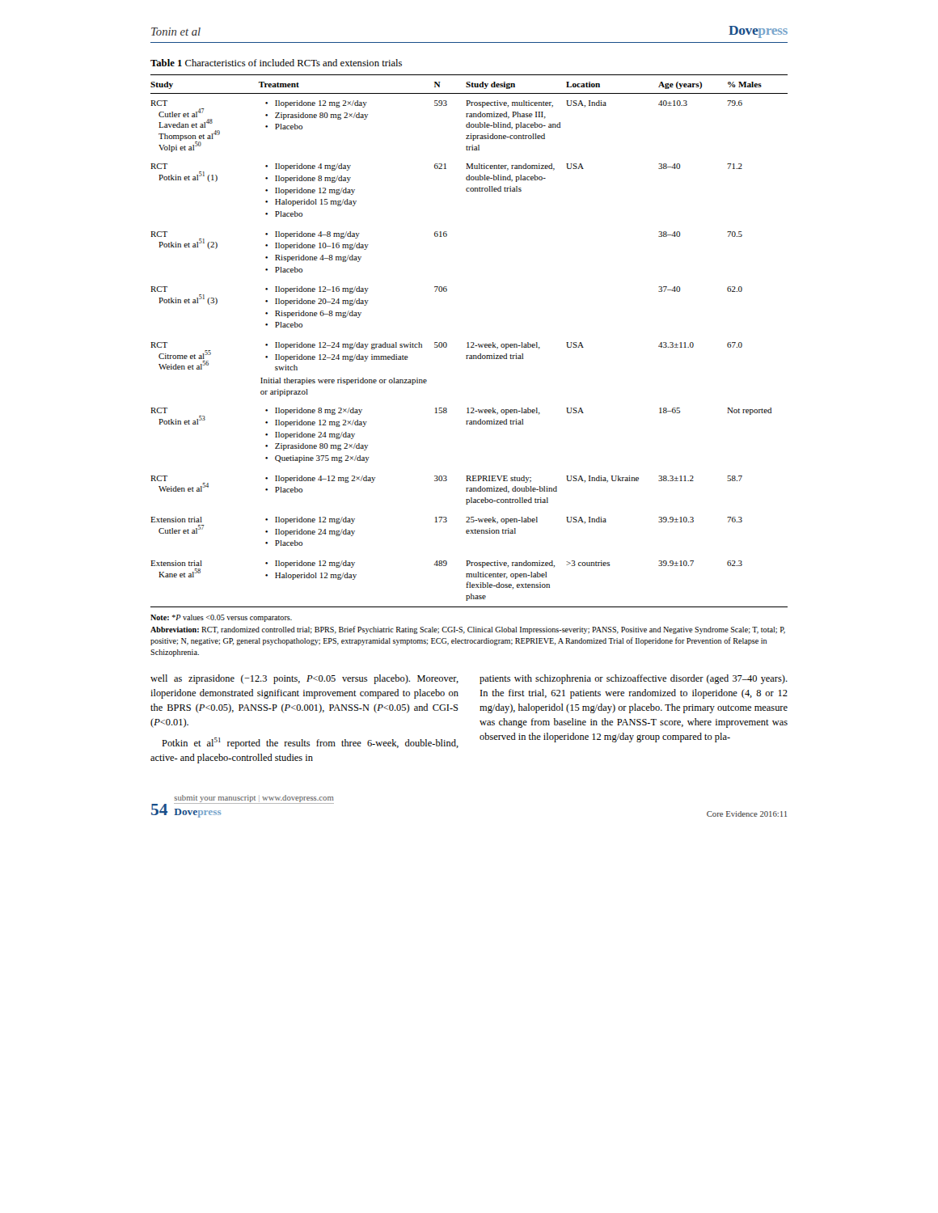Tonin et al
Dovepress
Table 1 Characteristics of included RCTs and extension trials
| Study | Treatment | N | Study design | Location | Age (years) | % Males |
| --- | --- | --- | --- | --- | --- | --- |
| RCT Cutler et al 47 Lavedan et al 48 Thompson et al 49 Volpi et al 50 | Iloperidone 12 mg 2×/day Ziprasidone 80 mg 2×/day Placebo | 593 | Prospective, multicenter, randomized, Phase III, double-blind, placebo- and ziprasidone-controlled trial | USA, India | 40±10.3 | 79.6 |
| RCT Potkin et al 51 (1) | Iloperidone 4 mg/day Iloperidone 8 mg/day Iloperidone 12 mg/day Haloperidol 15 mg/day Placebo | 621 | Multicenter, randomized, double-blind, placebo-controlled trials | USA | 38–40 | 71.2 |
| RCT Potkin et al 51 (2) | Iloperidone 4–8 mg/day Iloperidone 10–16 mg/day Risperidone 4–8 mg/day Placebo | 616 | | | 38–40 | 70.5 |
| RCT Potkin et al 51 (3) | Iloperidone 12–16 mg/day Iloperidone 20–24 mg/day Risperidone 6–8 mg/day Placebo | 706 | | | 37–40 | 62.0 |
| RCT Citrome et al 55 Weiden et al 56 | Iloperidone 12–24 mg/day gradual switch Iloperidone 12–24 mg/day immediate switch Initial therapies were risperidone or olanzapine or aripiprazol | 500 | 12-week, open-label, randomized trial | USA | 43.3±11.0 | 67.0 |
| RCT Potkin et al 53 | Iloperidone 8 mg 2×/day Iloperidone 12 mg 2×/day Iloperidone 24 mg/day Ziprasidone 80 mg 2×/day Quetiapine 375 mg 2×/day | 158 | 12-week, open-label, randomized trial | USA | 18–65 | Not reported |
| RCT Weiden et al 54 | Iloperidone 4–12 mg 2×/day Placebo | 303 | REPRIEVE study; randomized, double-blind placebo-controlled trial | USA, India, Ukraine | 38.3±11.2 | 58.7 |
| Extension trial Cutler et al 57 | Iloperidone 12 mg/day Iloperidone 24 mg/day Placebo | 173 | 25-week, open-label extension trial | USA, India | 39.9±10.3 | 76.3 |
| Extension trial Kane et al 58 | Iloperidone 12 mg/day Haloperidol 12 mg/day | 489 | Prospective, randomized, multicenter, open-label flexible-dose, extension phase | >3 countries | 39.9±10.7 | 62.3 |
Note: *P values <0.05 versus comparators.
Abbreviation: RCT, randomized controlled trial; BPRS, Brief Psychiatric Rating Scale; CGI-S, Clinical Global Impressions-severity; PANSS, Positive and Negative Syndrome Scale; T, total; P, positive; N, negative; GP, general psychopathology; EPS, extrapyramidal symptoms; ECG, electrocardiogram; REPRIEVE, A Randomized Trial of Iloperidone for Prevention of Relapse in Schizophrenia.
well as ziprasidone (−12.3 points, P<0.05 versus placebo). Moreover, iloperidone demonstrated significant improvement compared to placebo on the BPRS (P<0.05), PANSS-P (P<0.001), PANSS-N (P<0.05) and CGI-S (P<0.01).
Potkin et al51 reported the results from three 6-week, double-blind, active- and placebo-controlled studies in
patients with schizophrenia or schizoaffective disorder (aged 37–40 years). In the first trial, 621 patients were randomized to iloperidone (4, 8 or 12 mg/day), haloperidol (15 mg/day) or placebo. The primary outcome measure was change from baseline in the PANSS-T score, where improvement was observed in the iloperidone 12 mg/day group compared to pla-
54
submit your manuscript | www.dovepress.com
Dovepress
Core Evidence 2016:11